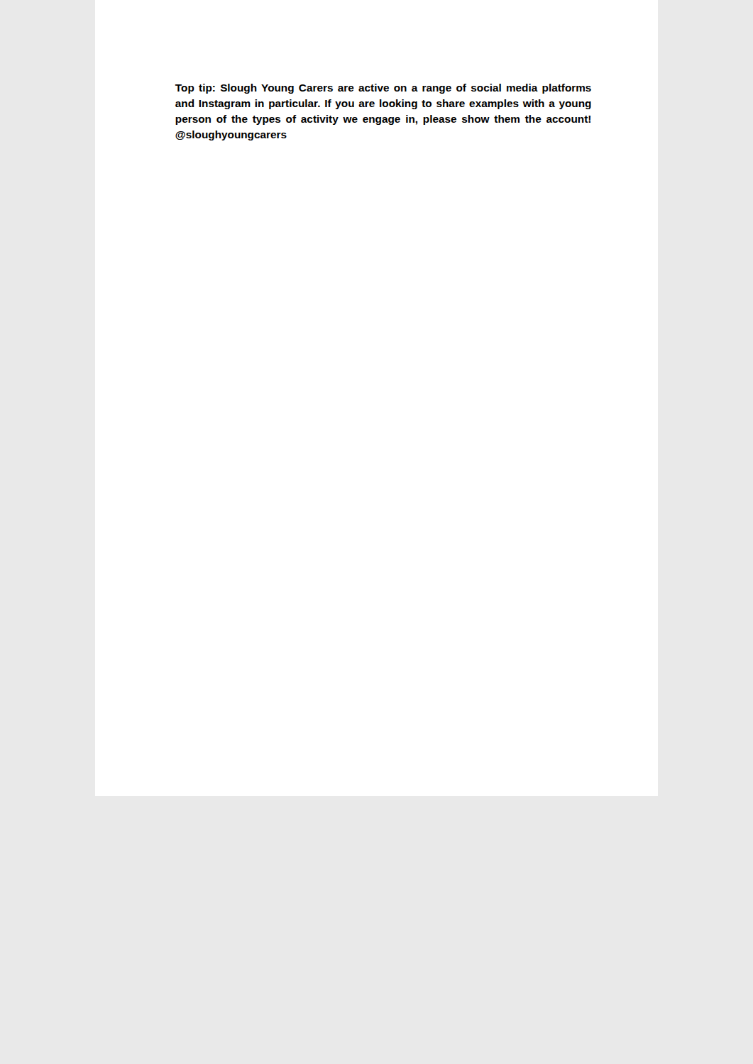Top tip: Slough Young Carers are active on a range of social media platforms and Instagram in particular. If you are looking to share examples with a young person of the types of activity we engage in, please show them the account! @sloughyoungcarers